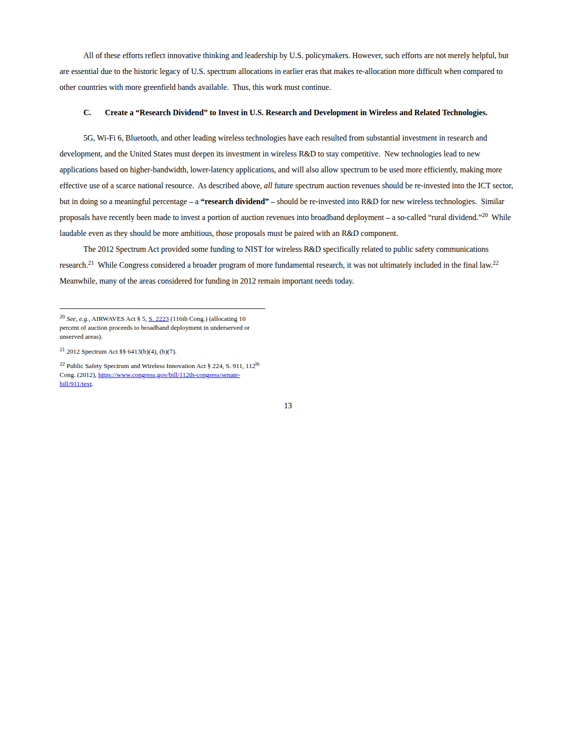All of these efforts reflect innovative thinking and leadership by U.S. policymakers. However, such efforts are not merely helpful, but are essential due to the historic legacy of U.S. spectrum allocations in earlier eras that makes re-allocation more difficult when compared to other countries with more greenfield bands available. Thus, this work must continue.
C. Create a “Research Dividend” to Invest in U.S. Research and Development in Wireless and Related Technologies.
5G, Wi-Fi 6, Bluetooth, and other leading wireless technologies have each resulted from substantial investment in research and development, and the United States must deepen its investment in wireless R&D to stay competitive. New technologies lead to new applications based on higher-bandwidth, lower-latency applications, and will also allow spectrum to be used more efficiently, making more effective use of a scarce national resource. As described above, all future spectrum auction revenues should be re-invested into the ICT sector, but in doing so a meaningful percentage – a “research dividend” – should be re-invested into R&D for new wireless technologies. Similar proposals have recently been made to invest a portion of auction revenues into broadband deployment – a so-called “rural dividend.”20 While laudable even as they should be more ambitious, those proposals must be paired with an R&D component.
The 2012 Spectrum Act provided some funding to NIST for wireless R&D specifically related to public safety communications research.21 While Congress considered a broader program of more fundamental research, it was not ultimately included in the final law.22 Meanwhile, many of the areas considered for funding in 2012 remain important needs today.
20 See, e.g., AIRWAVES Act § 5, S. 2223 (116th Cong.) (allocating 10 percent of auction proceeds to broadband deployment in underserved or unserved areas).
21 2012 Spectrum Act §§ 6413(b)(4), (b)(7).
22 Public Safety Spectrum and Wireless Innovation Act § 224, S. 911, 112th Cong. (2012), https://www.congress.gov/bill/112th-congress/senate-bill/911/text.
13